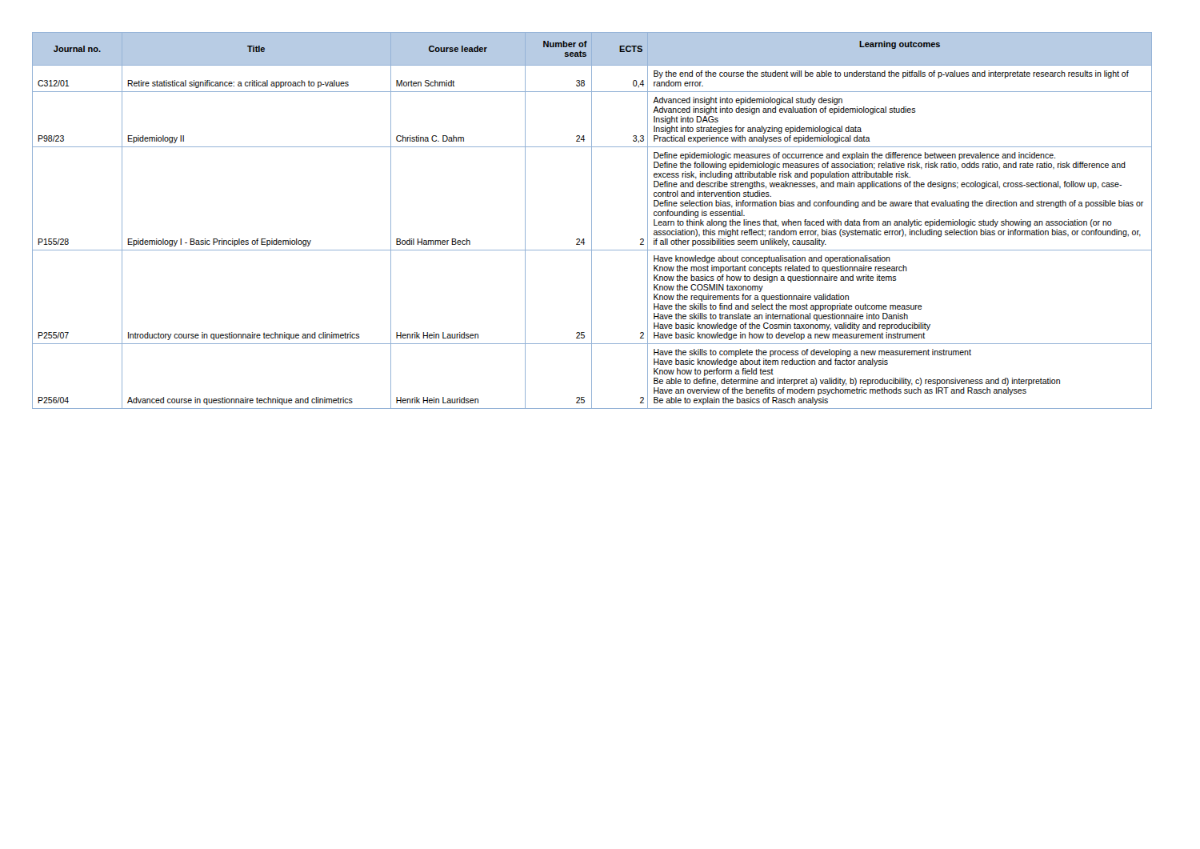| Journal no. | Title | Course leader | Number of seats | ECTS | Learning outcomes |
| --- | --- | --- | --- | --- | --- |
| C312/01 | Retire statistical significance: a critical approach to p-values | Morten Schmidt | 38 | 0,4 | By the end of the course the student will be able to understand the pitfalls of p-values and interpretate research results in light of random error. |
| P98/23 | Epidemiology II | Christina C. Dahm | 24 | 3,3 | Advanced insight into epidemiological study design Advanced insight into design and evaluation of epidemiological studies Insight into DAGs Insight into strategies for analyzing epidemiological data Practical experience with analyses of epidemiological data |
| P155/28 | Epidemiology I - Basic Principles of Epidemiology | Bodil Hammer Bech | 24 | 2 | Define epidemiologic measures of occurrence and explain the difference between prevalence and incidence. Define the following epidemiologic measures of association; relative risk, risk ratio, odds ratio, and rate ratio, risk difference and excess risk, including attributable risk and population attributable risk. Define and describe strengths, weaknesses, and main applications of the designs; ecological, cross-sectional, follow up, case-control and intervention studies. Define selection bias, information bias and confounding and be aware that evaluating the direction and strength of a possible bias or confounding is essential. Learn to think along the lines that, when faced with data from an analytic epidemiologic study showing an association (or no association), this might reflect; random error, bias (systematic error), including selection bias or information bias, or confounding, or, if all other possibilities seem unlikely, causality. |
| P255/07 | Introductory course in questionnaire technique and clinimetrics | Henrik Hein Lauridsen | 25 | 2 | Have knowledge about conceptualisation and operationalisation Know the most important concepts related to questionnaire research Know the basics of how to design a questionnaire and write items Know the COSMIN taxonomy Know the requirements for a questionnaire validation Have the skills to find and select the most appropriate outcome measure Have the skills to translate an international questionnaire into Danish Have basic knowledge of the Cosmin taxonomy, validity and reproducibility Have basic knowledge in how to develop a new measurement instrument |
| P256/04 | Advanced course in questionnaire technique and clinimetrics | Henrik Hein Lauridsen | 25 | 2 | Have the skills to complete the process of developing a new measurement instrument Have basic knowledge about item reduction and factor analysis Know how to perform a field test Be able to define, determine and interpret a) validity, b) reproducibility, c) responsiveness and d) interpretation Have an overview of the benefits of modern psychometric methods such as IRT and Rasch analyses Be able to explain the basics of Rasch analysis |